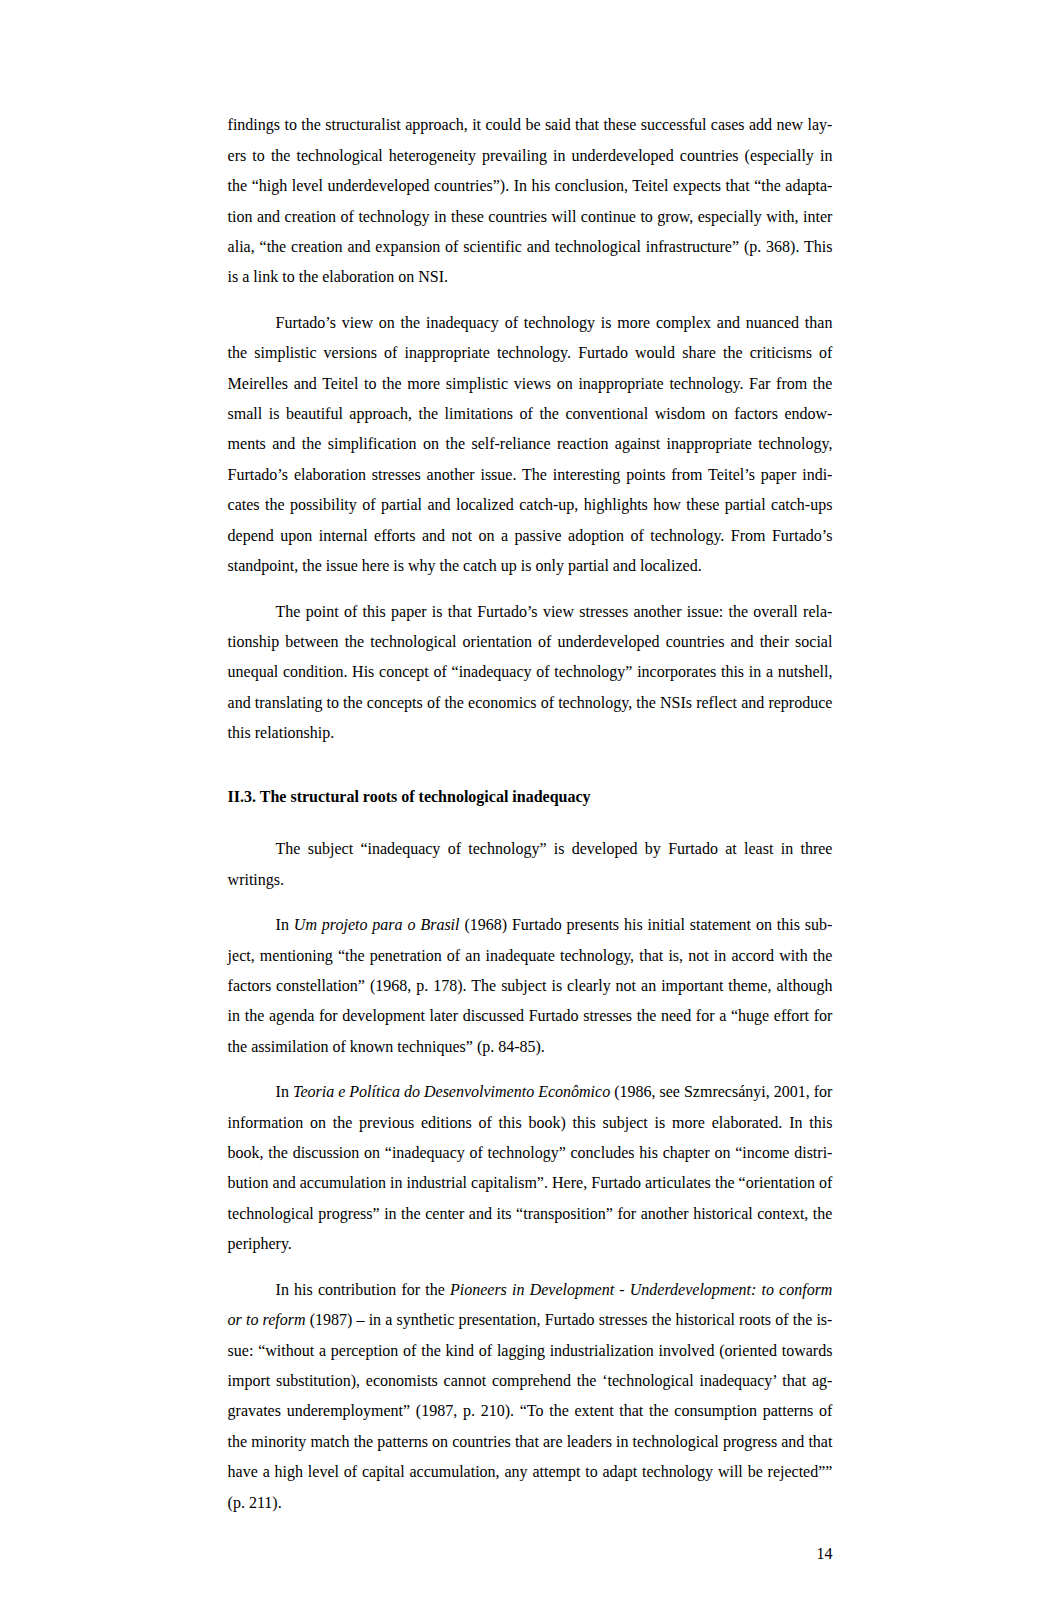findings to the structuralist approach, it could be said that these successful cases add new layers to the technological heterogeneity prevailing in underdeveloped countries (especially in the “high level underdeveloped countries”). In his conclusion, Teitel expects that “the adaptation and creation of technology in these countries will continue to grow, especially with, inter alia, “the creation and expansion of scientific and technological infrastructure” (p. 368). This is a link to the elaboration on NSI.
Furtado’s view on the inadequacy of technology is more complex and nuanced than the simplistic versions of inappropriate technology. Furtado would share the criticisms of Meirelles and Teitel to the more simplistic views on inappropriate technology. Far from the small is beautiful approach, the limitations of the conventional wisdom on factors endowments and the simplification on the self-reliance reaction against inappropriate technology, Furtado’s elaboration stresses another issue. The interesting points from Teitel’s paper indicates the possibility of partial and localized catch-up, highlights how these partial catch-ups depend upon internal efforts and not on a passive adoption of technology. From Furtado’s standpoint, the issue here is why the catch up is only partial and localized.
The point of this paper is that Furtado’s view stresses another issue: the overall relationship between the technological orientation of underdeveloped countries and their social unequal condition. His concept of “inadequacy of technology” incorporates this in a nutshell, and translating to the concepts of the economics of technology, the NSIs reflect and reproduce this relationship.
II.3. The structural roots of technological inadequacy
The subject “inadequacy of technology” is developed by Furtado at least in three writings.
In Um projeto para o Brasil (1968) Furtado presents his initial statement on this subject, mentioning “the penetration of an inadequate technology, that is, not in accord with the factors constellation” (1968, p. 178). The subject is clearly not an important theme, although in the agenda for development later discussed Furtado stresses the need for a “huge effort for the assimilation of known techniques” (p. 84-85).
In Teoria e Política do Desenvolvimento Econômico (1986, see Szmrecsányi, 2001, for information on the previous editions of this book) this subject is more elaborated. In this book, the discussion on “inadequacy of technology” concludes his chapter on “income distribution and accumulation in industrial capitalism”. Here, Furtado articulates the “orientation of technological progress” in the center and its “transposition” for another historical context, the periphery.
In his contribution for the Pioneers in Development - Underdevelopment: to conform or to reform (1987) – in a synthetic presentation, Furtado stresses the historical roots of the issue: “without a perception of the kind of lagging industrialization involved (oriented towards import substitution), economists cannot comprehend the ‘technological inadequacy’ that aggravates underemployment” (1987, p. 210). “To the extent that the consumption patterns of the minority match the patterns on countries that are leaders in technological progress and that have a high level of capital accumulation, any attempt to adapt technology will be rejected”” (p. 211).
14